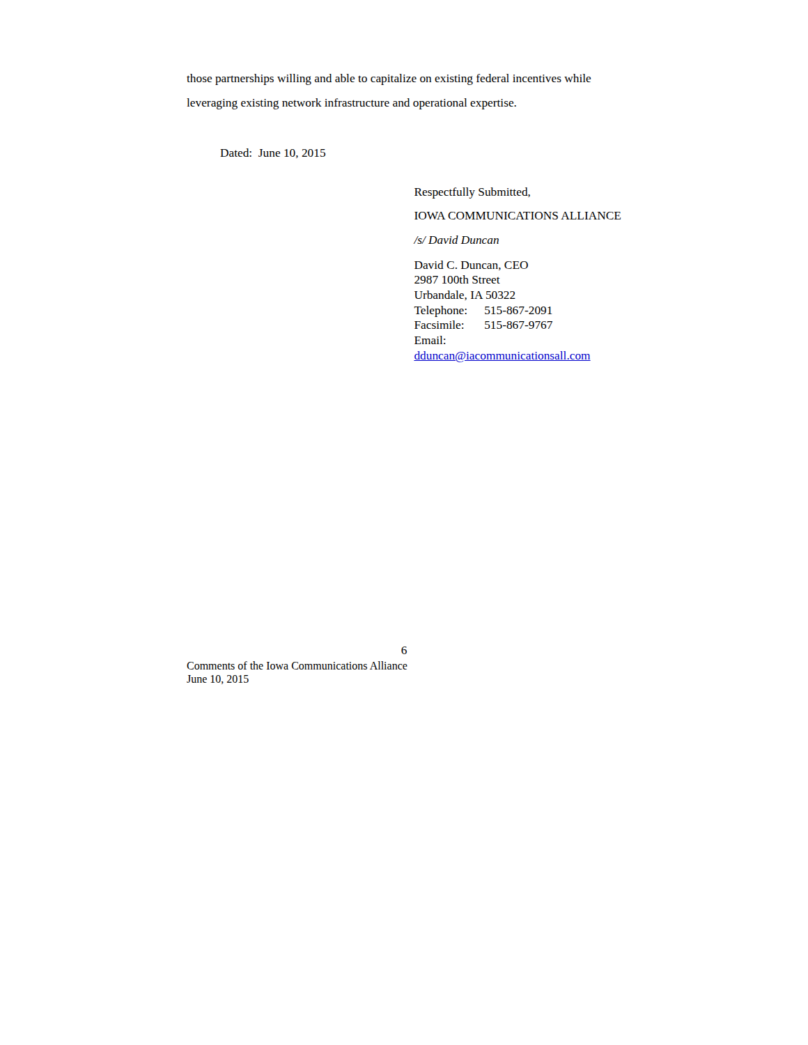those partnerships willing and able to capitalize on existing federal incentives while leveraging existing network infrastructure and operational expertise.
Dated: June 10, 2015
Respectfully Submitted,
IOWA COMMUNICATIONS ALLIANCE
/s/ David Duncan
David C. Duncan, CEO
2987 100th Street
Urbandale, IA 50322
Telephone: 515-867-2091
Facsimile: 515-867-9767
Email: dduncan@iacommunicationsall.com
6
Comments of the Iowa Communications Alliance
June 10, 2015